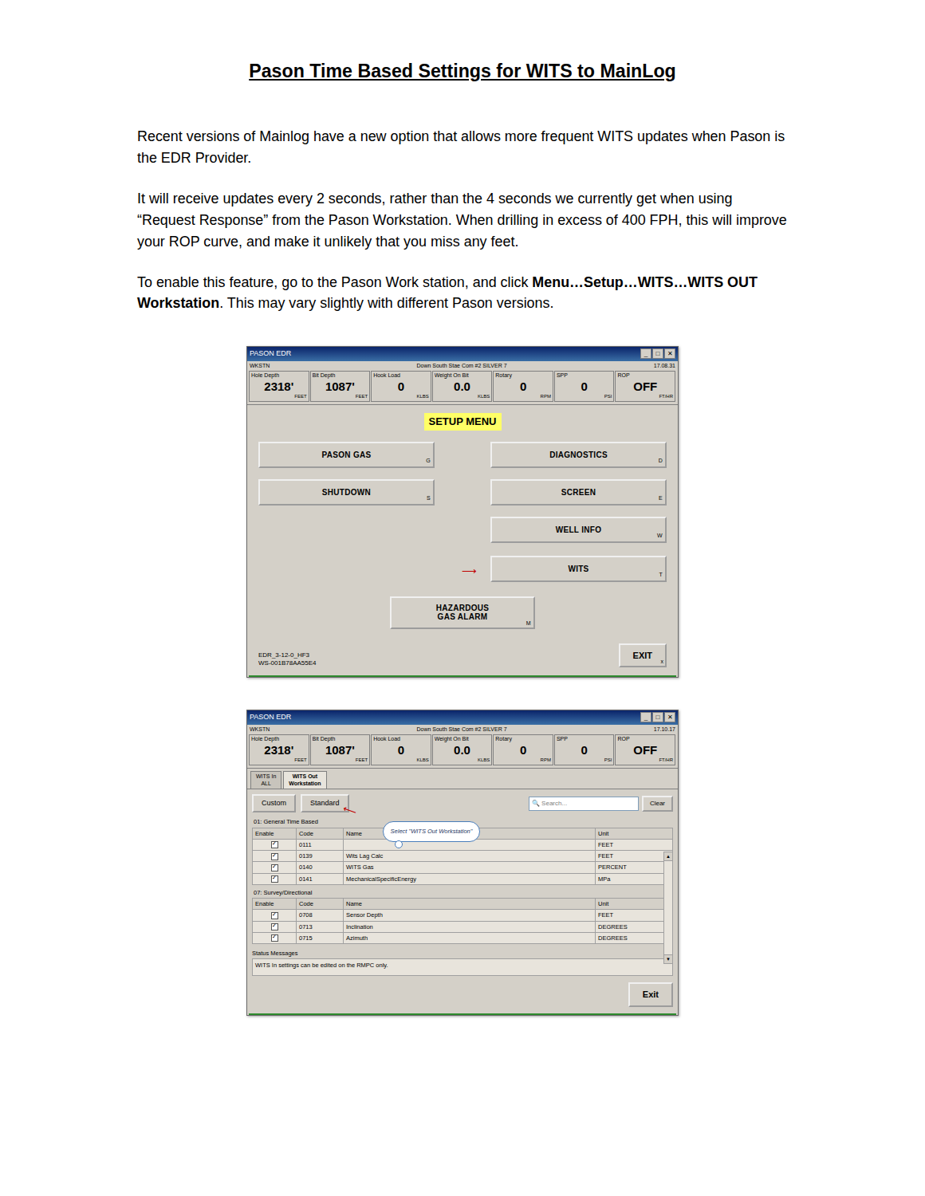Pason Time Based Settings for WITS to MainLog
Recent versions of Mainlog have a new option that allows more frequent WITS updates when Pason is the EDR Provider.
It will receive updates every 2 seconds, rather than the 4 seconds we currently get when using “Request Response” from the Pason Workstation. When drilling in excess of 400 FPH, this will improve your ROP curve, and make it unlikely that you miss any feet.
To enable this feature, go to the Pason Work station, and click Menu…Setup…WITS…WITS OUT Workstation. This may vary slightly with different Pason versions.
PASON EDR _□✕
WKSTN Down South Stae Com #2 SILVER 7 17.08.31
Hole Depth
2318'
FEET
Bit Depth
1087'
FEET
Hook Load
0
KLBS
Weight On Bit
0.0
KLBS
Rotary
0
RPM
SPP
0
PSI
ROP
OFF
FT/HR
SETUP MENU
PASON GASG
DIAGNOSTICSD
SHUTDOWNS
SCREENE
WELL INFOW
WITST
⟶
HAZARDOUS
GAS ALARMM
EDR_3-12-0_HF3
WS-001B78AA55E4
EXITx
PASON EDR _□✕
WKSTN Down South Stae Com #2 SILVER 7 17.10.17
Hole Depth
2318'
FEET
Bit Depth
1087'
FEET
Hook Load
0
KLBS
Weight On Bit
0.0
KLBS
Rotary
0
RPM
SPP
0
PSI
ROP
OFF
FT/HR
WITS In
ALL
WITS Out
Workstation
⟶
Select "WITS Out Workstation"
Custom
Standard
🔍 Search...
Clear
01: General Time Based
| Enable | Code | Name | Unit |
| --- | --- | --- | --- |
| | 0111 | | FEET |
| | 0139 | Wits Lag Calc | FEET |
| | 0140 | WITS Gas | PERCENT |
| | 0141 | MechanicalSpecificEnergy | MPa |
07: Survey/Directional
| Enable | Code | Name | Unit |
| --- | --- | --- | --- |
| | 0708 | Sensor Depth | FEET |
| | 0713 | Inclination | DEGREES |
| | 0715 | Azimuth | DEGREES |
▲
▼
Status Messages
WITS In settings can be edited on the RMPC only.
Exit